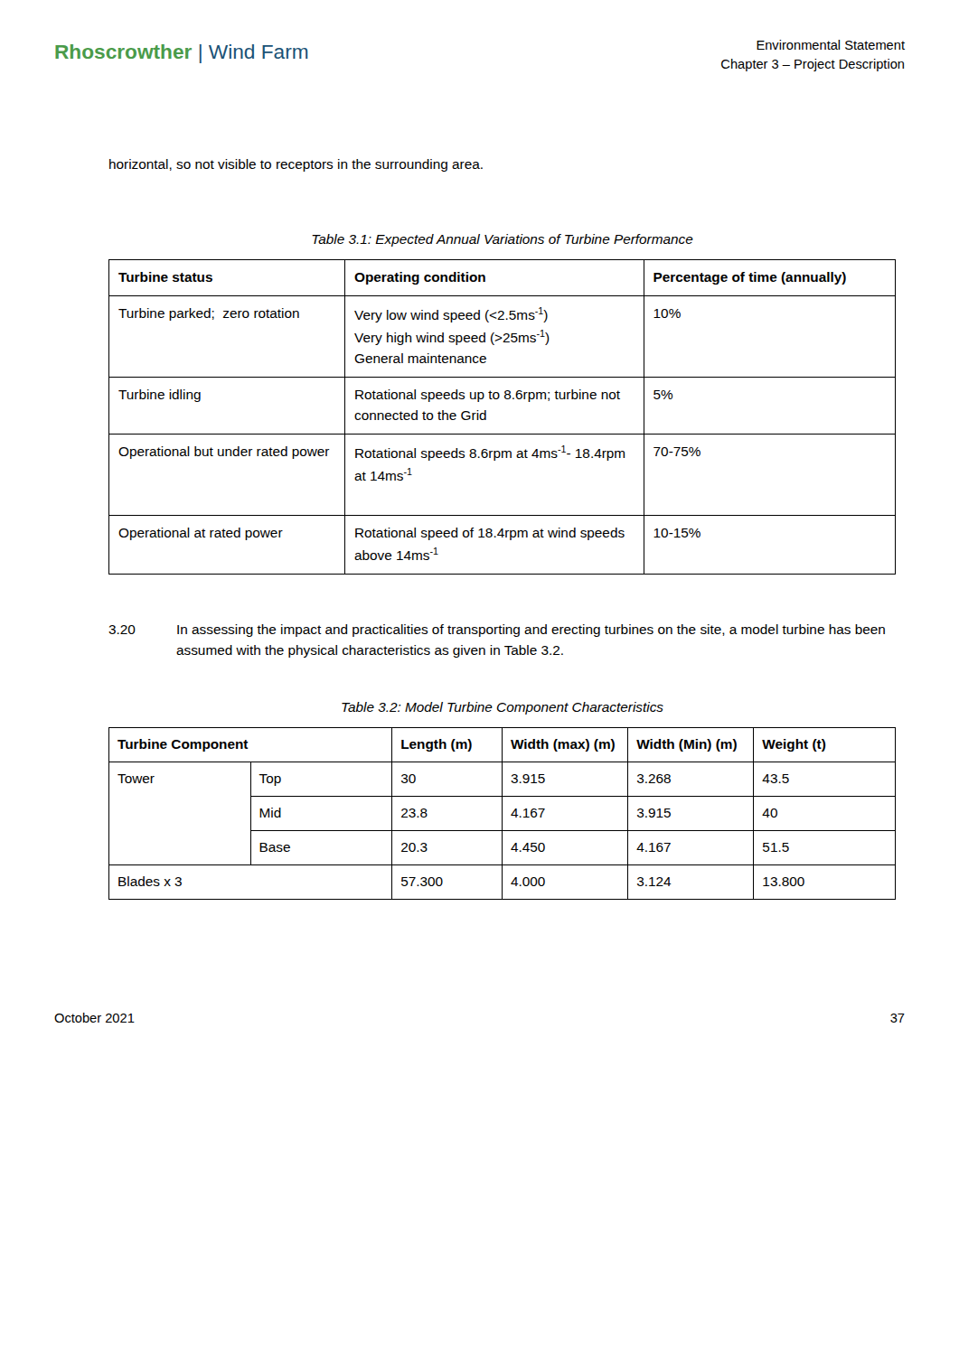Rhoscrowther | Wind Farm
Environmental Statement
Chapter 3 – Project Description
horizontal, so not visible to receptors in the surrounding area.
Table 3.1: Expected Annual Variations of Turbine Performance
| Turbine status | Operating condition | Percentage of time (annually) |
| --- | --- | --- |
| Turbine parked; zero rotation | Very low wind speed (<2.5ms -1 ) Very high wind speed (>25ms -1 ) General maintenance | 10% |
| Turbine idling | Rotational speeds up to 8.6rpm; turbine not connected to the Grid | 5% |
| Operational but under rated power | Rotational speeds 8.6rpm at 4ms -1 - 18.4rpm at 14ms -1 | 70-75% |
| Operational at rated power | Rotational speed of 18.4rpm at wind speeds above 14ms -1 | 10-15% |
3.20
In assessing the impact and practicalities of transporting and erecting turbines on the site, a model turbine has been assumed with the physical characteristics as given in Table 3.2.
Table 3.2: Model Turbine Component Characteristics
| Turbine Component | Length (m) | Width (max) (m) | Width (Min) (m) | Weight (t) |
| --- | --- | --- | --- | --- |
| Tower | Top | 30 | 3.915 | 3.268 | 43.5 |
| Mid | 23.8 | 4.167 | 3.915 | 40 |
| Base | 20.3 | 4.450 | 4.167 | 51.5 |
| Blades x 3 | 57.300 | 4.000 | 3.124 | 13.800 |
October 2021
37